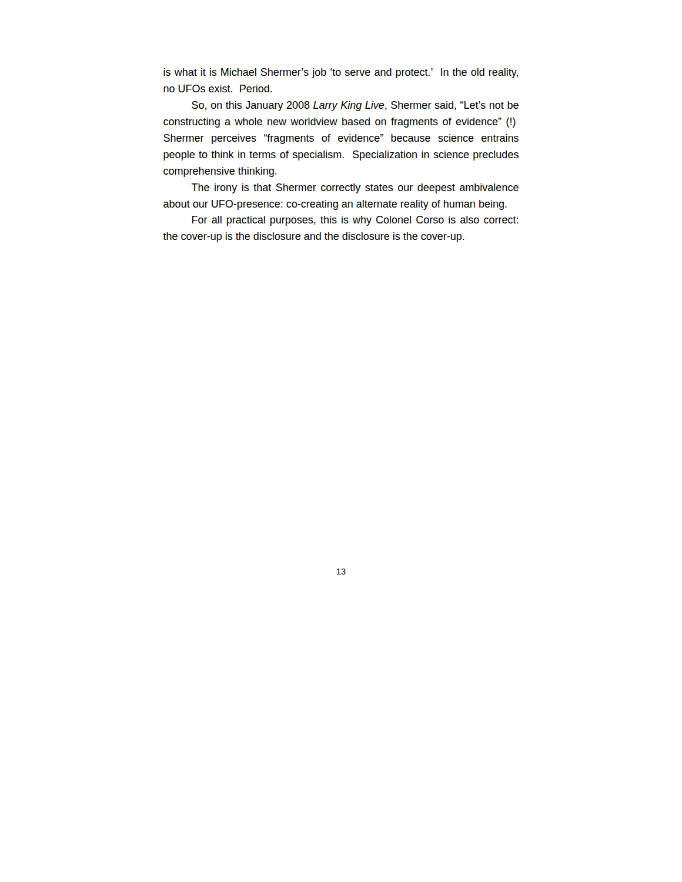is what it is Michael Shermer’s job ‘to serve and protect.’ In the old reality, no UFOs exist. Period.
So, on this January 2008 Larry King Live, Shermer said, “Let’s not be constructing a whole new worldview based on fragments of evidence” (!) Shermer perceives “fragments of evidence” because science entrains people to think in terms of specialism. Specialization in science precludes comprehensive thinking.
The irony is that Shermer correctly states our deepest ambivalence about our UFO-presence: co-creating an alternate reality of human being.
For all practical purposes, this is why Colonel Corso is also correct: the cover-up is the disclosure and the disclosure is the cover-up.
13